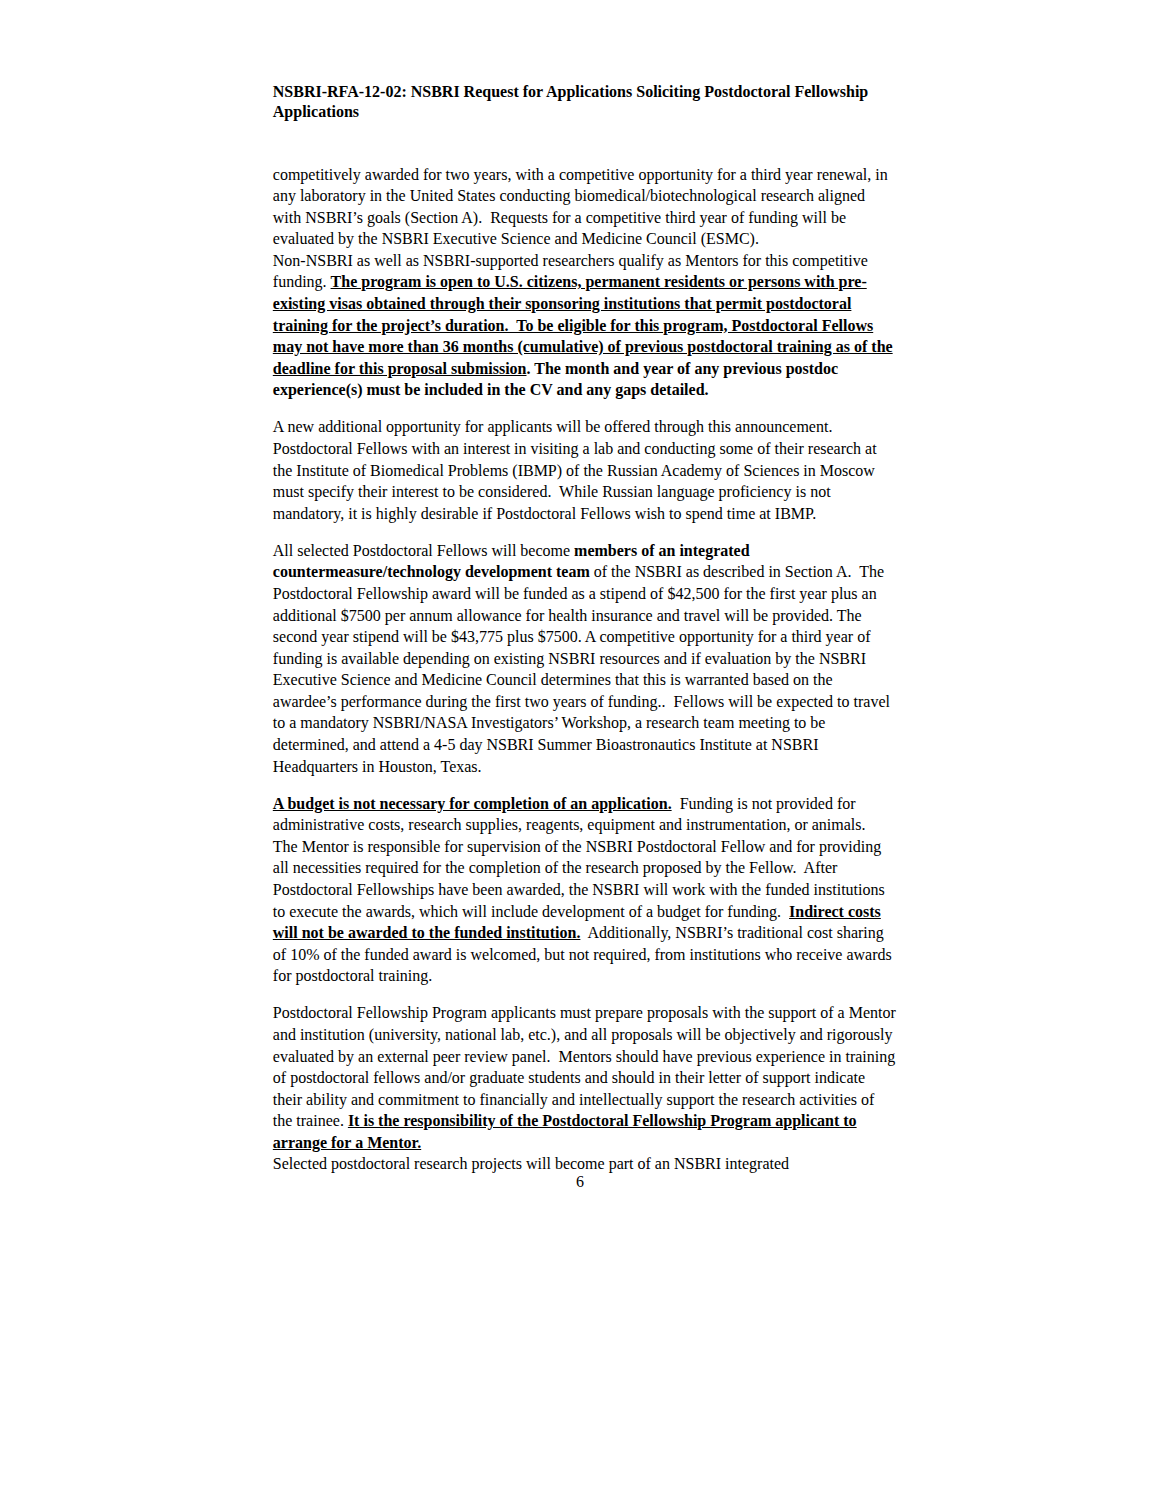NSBRI-RFA-12-02: NSBRI Request for Applications Soliciting Postdoctoral Fellowship Applications
competitively awarded for two years, with a competitive opportunity for a third year renewal, in any laboratory in the United States conducting biomedical/biotechnological research aligned with NSBRI’s goals (Section A). Requests for a competitive third year of funding will be evaluated by the NSBRI Executive Science and Medicine Council (ESMC).
Non-NSBRI as well as NSBRI-supported researchers qualify as Mentors for this competitive funding. The program is open to U.S. citizens, permanent residents or persons with pre-existing visas obtained through their sponsoring institutions that permit postdoctoral training for the project’s duration. To be eligible for this program, Postdoctoral Fellows may not have more than 36 months (cumulative) of previous postdoctoral training as of the deadline for this proposal submission. The month and year of any previous postdoc experience(s) must be included in the CV and any gaps detailed.
A new additional opportunity for applicants will be offered through this announcement. Postdoctoral Fellows with an interest in visiting a lab and conducting some of their research at the Institute of Biomedical Problems (IBMP) of the Russian Academy of Sciences in Moscow must specify their interest to be considered. While Russian language proficiency is not mandatory, it is highly desirable if Postdoctoral Fellows wish to spend time at IBMP.
All selected Postdoctoral Fellows will become members of an integrated countermeasure/technology development team of the NSBRI as described in Section A. The Postdoctoral Fellowship award will be funded as a stipend of $42,500 for the first year plus an additional $7500 per annum allowance for health insurance and travel will be provided. The second year stipend will be $43,775 plus $7500. A competitive opportunity for a third year of funding is available depending on existing NSBRI resources and if evaluation by the NSBRI Executive Science and Medicine Council determines that this is warranted based on the awardee’s performance during the first two years of funding.. Fellows will be expected to travel to a mandatory NSBRI/NASA Investigators’ Workshop, a research team meeting to be determined, and attend a 4-5 day NSBRI Summer Bioastronautics Institute at NSBRI Headquarters in Houston, Texas.
A budget is not necessary for completion of an application. Funding is not provided for administrative costs, research supplies, reagents, equipment and instrumentation, or animals. The Mentor is responsible for supervision of the NSBRI Postdoctoral Fellow and for providing all necessities required for the completion of the research proposed by the Fellow. After Postdoctoral Fellowships have been awarded, the NSBRI will work with the funded institutions to execute the awards, which will include development of a budget for funding. Indirect costs will not be awarded to the funded institution. Additionally, NSBRI’s traditional cost sharing of 10% of the funded award is welcomed, but not required, from institutions who receive awards for postdoctoral training.
Postdoctoral Fellowship Program applicants must prepare proposals with the support of a Mentor and institution (university, national lab, etc.), and all proposals will be objectively and rigorously evaluated by an external peer review panel. Mentors should have previous experience in training of postdoctoral fellows and/or graduate students and should in their letter of support indicate their ability and commitment to financially and intellectually support the research activities of the trainee. It is the responsibility of the Postdoctoral Fellowship Program applicant to arrange for a Mentor.
Selected postdoctoral research projects will become part of an NSBRI integrated
6